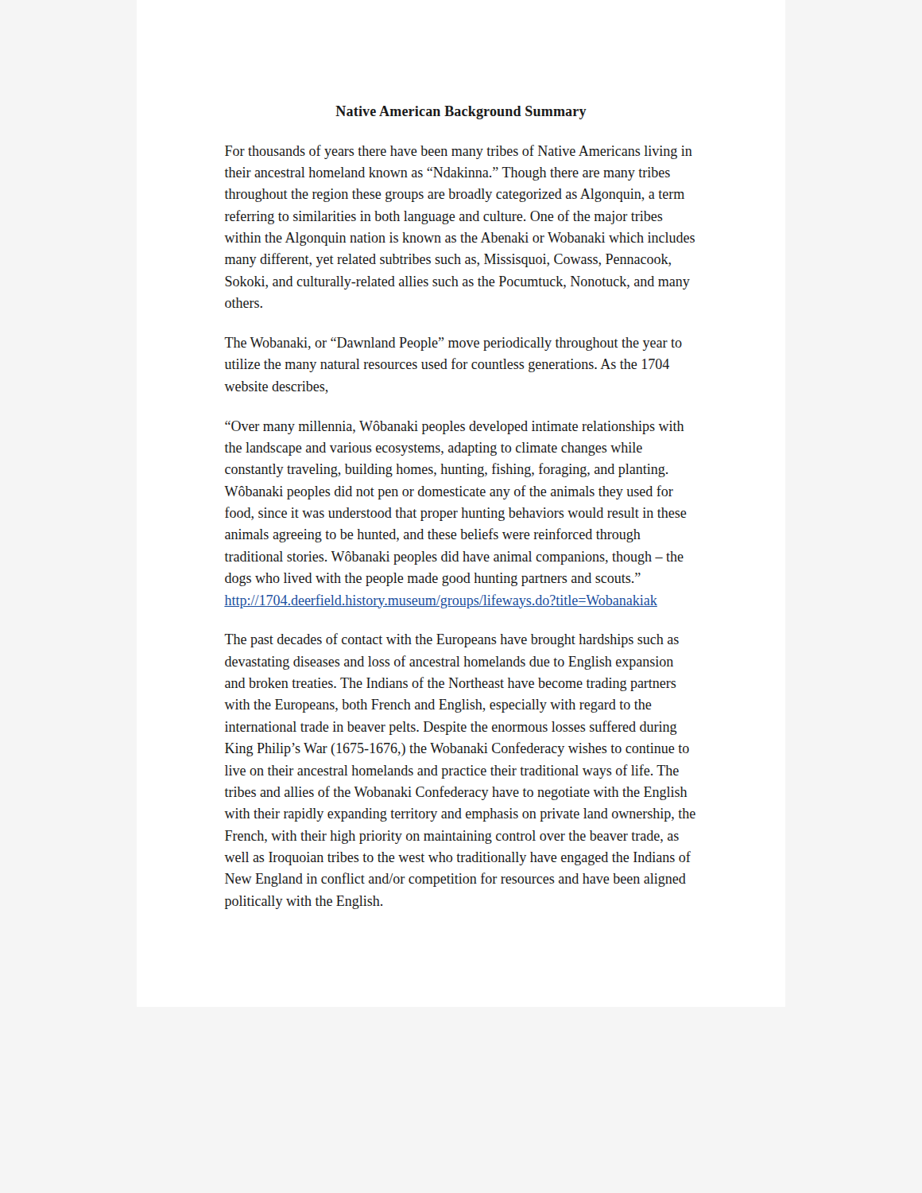Native American Background Summary
For thousands of years there have been many tribes of Native Americans living in their ancestral homeland known as “Ndakinna.” Though there are many tribes throughout the region these groups are broadly categorized as Algonquin, a term referring to similarities in both language and culture. One of the major tribes within the Algonquin nation is known as the Abenaki or Wobanaki which includes many different, yet related subtribes such as, Missisquoi, Cowass, Pennacook, Sokoki, and culturally-related allies such as the Pocumtuck, Nonotuck, and many others.
The Wobanaki, or “Dawnland People” move periodically throughout the year to utilize the many natural resources used for countless generations. As the 1704 website describes,
“Over many millennia, Wôbanaki peoples developed intimate relationships with the landscape and various ecosystems, adapting to climate changes while constantly traveling, building homes, hunting, fishing, foraging, and planting. Wôbanaki peoples did not pen or domesticate any of the animals they used for food, since it was understood that proper hunting behaviors would result in these animals agreeing to be hunted, and these beliefs were reinforced through traditional stories. Wôbanaki peoples did have animal companions, though – the dogs who lived with the people made good hunting partners and scouts.” http://1704.deerfield.history.museum/groups/lifeways.do?title=Wobanakiak
The past decades of contact with the Europeans have brought hardships such as devastating diseases and loss of ancestral homelands due to English expansion and broken treaties. The Indians of the Northeast have become trading partners with the Europeans, both French and English, especially with regard to the international trade in beaver pelts. Despite the enormous losses suffered during King Philip’s War (1675-1676,) the Wobanaki Confederacy wishes to continue to live on their ancestral homelands and practice their traditional ways of life. The tribes and allies of the Wobanaki Confederacy have to negotiate with the English with their rapidly expanding territory and emphasis on private land ownership, the French, with their high priority on maintaining control over the beaver trade, as well as Iroquoian tribes to the west who traditionally have engaged the Indians of New England in conflict and/or competition for resources and have been aligned politically with the English.